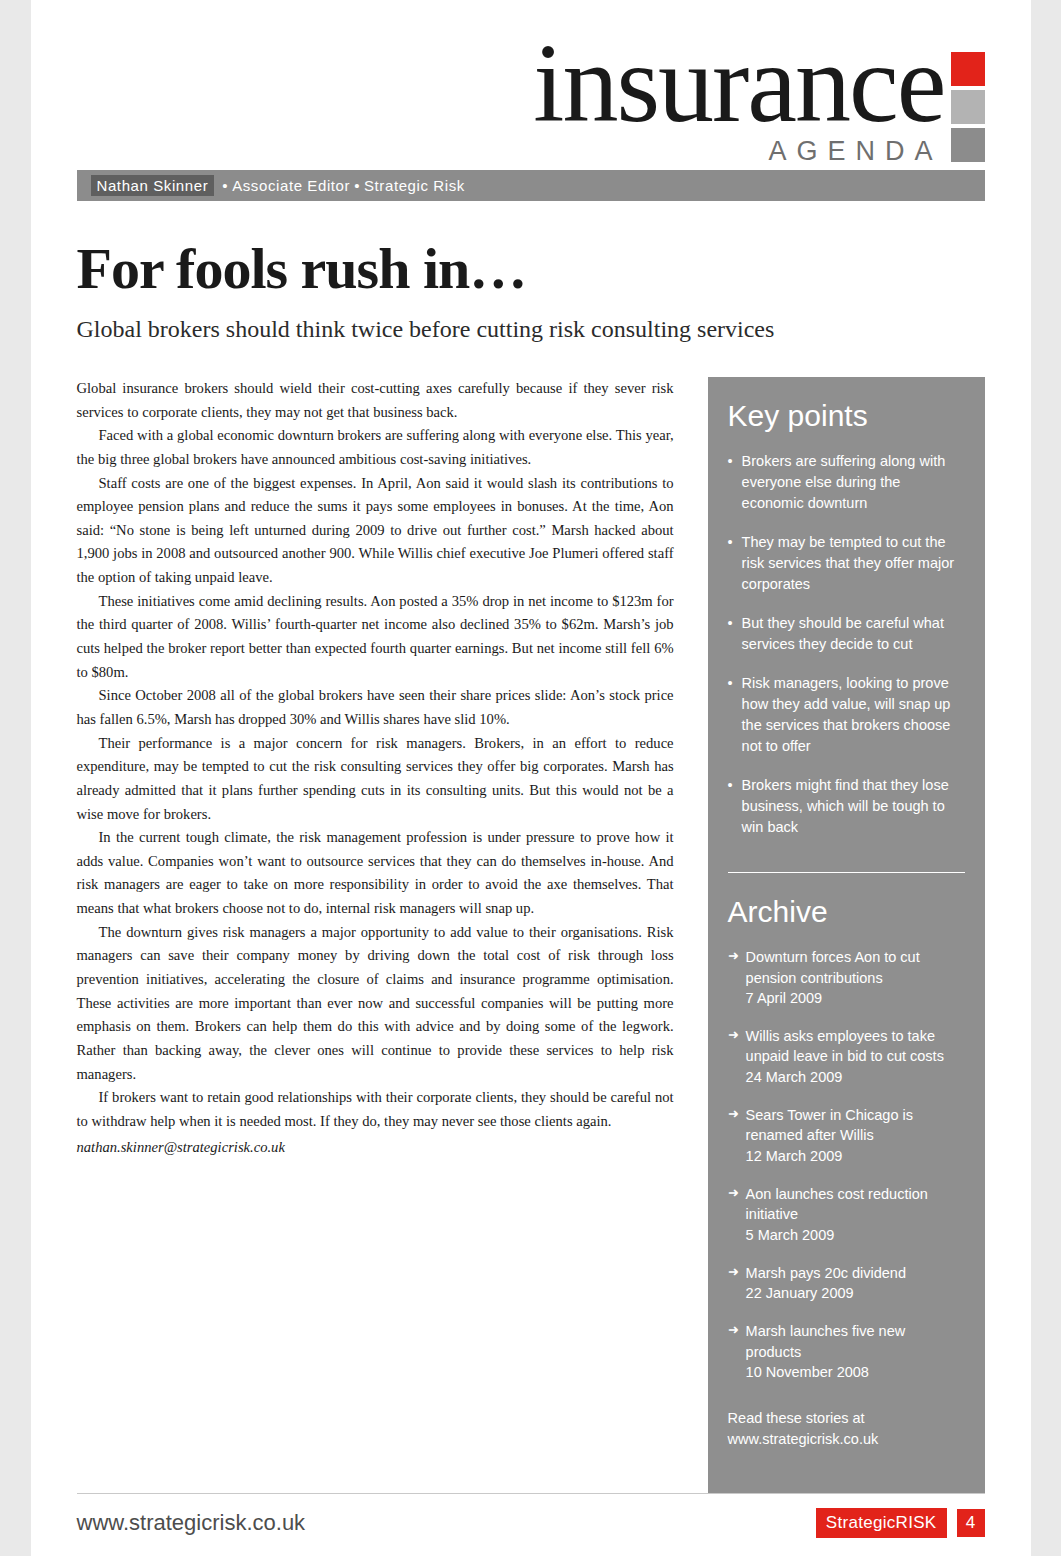insurance AGENDA
Nathan Skinner•Associate Editor•Strategic Risk
For fools rush in…
Global brokers should think twice before cutting risk consulting services
Global insurance brokers should wield their cost-cutting axes carefully because if they sever risk services to corporate clients, they may not get that business back.
Faced with a global economic downturn brokers are suffering along with everyone else. This year, the big three global brokers have announced ambitious cost-saving initiatives.
Staff costs are one of the biggest expenses. In April, Aon said it would slash its contributions to employee pension plans and reduce the sums it pays some employees in bonuses. At the time, Aon said: “No stone is being left unturned during 2009 to drive out further cost.” Marsh hacked about 1,900 jobs in 2008 and outsourced another 900. While Willis chief executive Joe Plumeri offered staff the option of taking unpaid leave.
These initiatives come amid declining results. Aon posted a 35% drop in net income to $123m for the third quarter of 2008. Willis’ fourth-quarter net income also declined 35% to $62m. Marsh’s job cuts helped the broker report better than expected fourth quarter earnings. But net income still fell 6% to $80m.
Since October 2008 all of the global brokers have seen their share prices slide: Aon’s stock price has fallen 6.5%, Marsh has dropped 30% and Willis shares have slid 10%.
Their performance is a major concern for risk managers. Brokers, in an effort to reduce expenditure, may be tempted to cut the risk consulting services they offer big corporates. Marsh has already admitted that it plans further spending cuts in its consulting units. But this would not be a wise move for brokers.
In the current tough climate, the risk management profession is under pressure to prove how it adds value. Companies won’t want to outsource services that they can do themselves in-house. And risk managers are eager to take on more responsibility in order to avoid the axe themselves. That means that what brokers choose not to do, internal risk managers will snap up.
The downturn gives risk managers a major opportunity to add value to their organisations. Risk managers can save their company money by driving down the total cost of risk through loss prevention initiatives, accelerating the closure of claims and insurance programme optimisation. These activities are more important than ever now and successful companies will be putting more emphasis on them. Brokers can help them do this with advice and by doing some of the legwork. Rather than backing away, the clever ones will continue to provide these services to help risk managers.
If brokers want to retain good relationships with their corporate clients, they should be careful not to withdraw help when it is needed most. If they do, they may never see those clients again.
nathan.skinner@strategicrisk.co.uk
Key points
Brokers are suffering along with everyone else during the economic downturn
They may be tempted to cut the risk services that they offer major corporates
But they should be careful what services they decide to cut
Risk managers, looking to prove how they add value, will snap up the services that brokers choose not to offer
Brokers might find that they lose business, which will be tough to win back
Archive
Downturn forces Aon to cut pension contributions
7 April 2009
Willis asks employees to take unpaid leave in bid to cut costs
24 March 2009
Sears Tower in Chicago is renamed after Willis
12 March 2009
Aon launches cost reduction initiative
5 March 2009
Marsh pays 20c dividend
22 January 2009
Marsh launches five new products
10 November 2008
Read these stories at
www.strategicrisk.co.uk
www.strategicrisk.co.uk
Strategic RISK
4